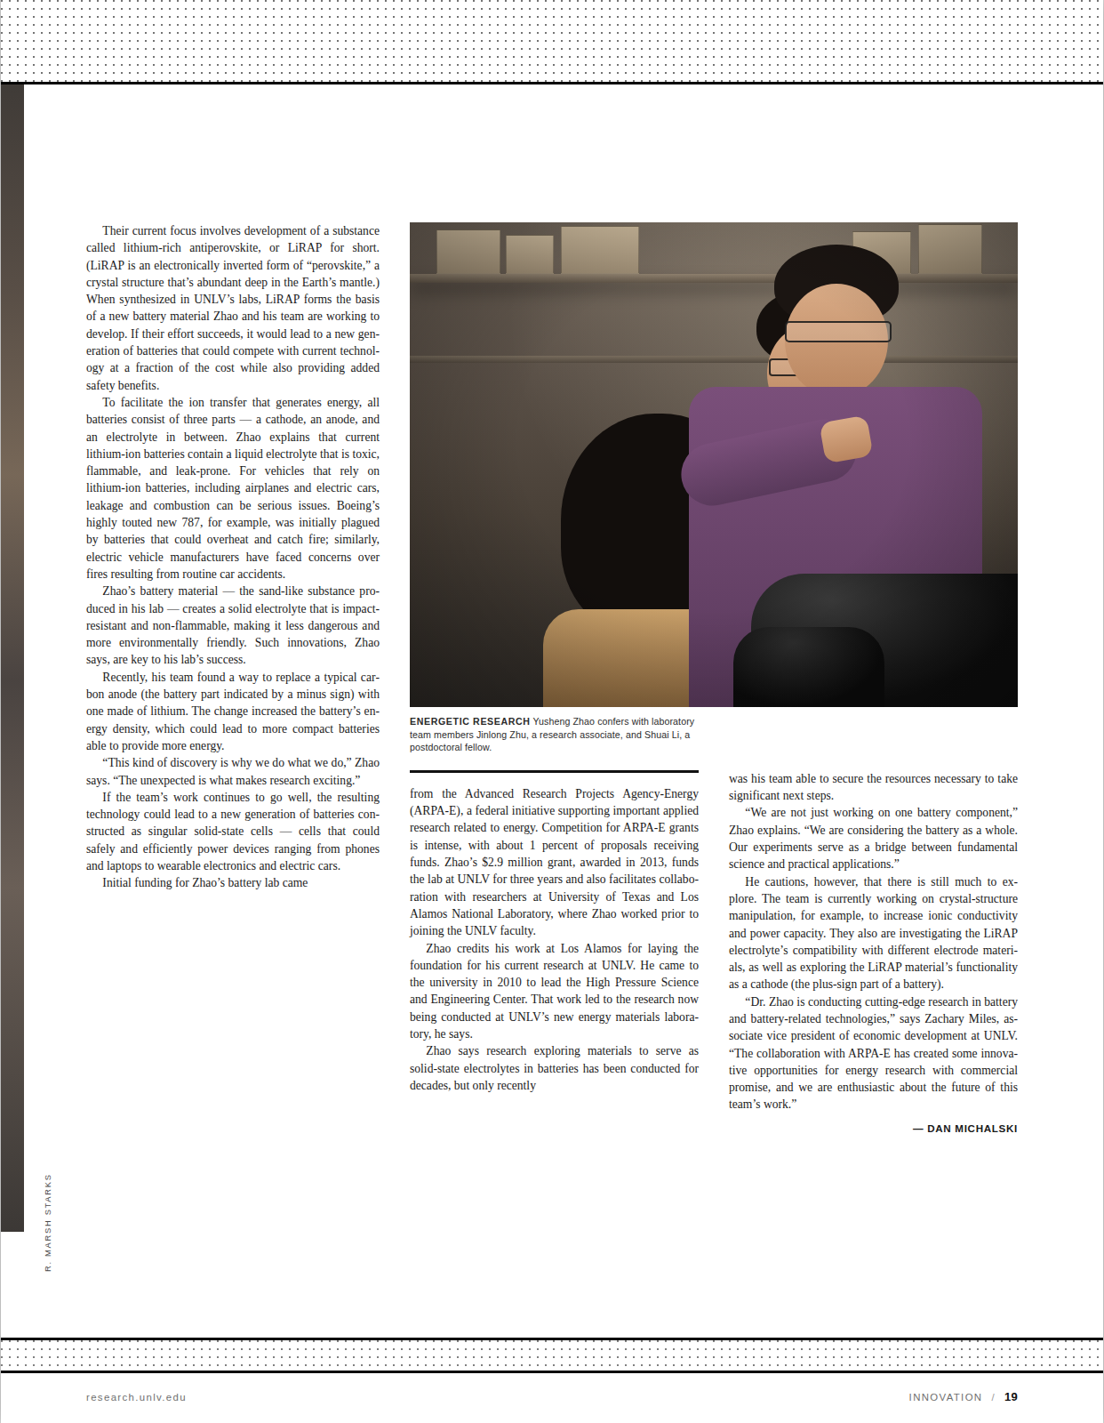Their current focus involves development of a substance called lithium-rich antiperovskite, or LiRAP for short. (LiRAP is an electronically inverted form of “perovskite,” a crystal structure that’s abundant deep in the Earth’s mantle.) When synthesized in UNLV’s labs, LiRAP forms the basis of a new battery material Zhao and his team are working to develop. If their effort succeeds, it would lead to a new generation of batteries that could compete with current technology at a fraction of the cost while also providing added safety benefits.
To facilitate the ion transfer that generates energy, all batteries consist of three parts — a cathode, an anode, and an electrolyte in between. Zhao explains that current lithium-ion batteries contain a liquid electrolyte that is toxic, flammable, and leak-prone. For vehicles that rely on lithium-ion batteries, including airplanes and electric cars, leakage and combustion can be serious issues. Boeing’s highly touted new 787, for example, was initially plagued by batteries that could overheat and catch fire; similarly, electric vehicle manufacturers have faced concerns over fires resulting from routine car accidents.
Zhao’s battery material — the sand-like substance produced in his lab — creates a solid electrolyte that is impact-resistant and non-flammable, making it less dangerous and more environmentally friendly. Such innovations, Zhao says, are key to his lab’s success.
Recently, his team found a way to replace a typical carbon anode (the battery part indicated by a minus sign) with one made of lithium. The change increased the battery’s energy density, which could lead to more compact batteries able to provide more energy.
“This kind of discovery is why we do what we do,” Zhao says. “The unexpected is what makes research exciting.”
If the team’s work continues to go well, the resulting technology could lead to a new generation of batteries constructed as singular solid-state cells — cells that could safely and efficiently power devices ranging from phones and laptops to wearable electronics and electric cars.
Initial funding for Zhao’s battery lab came
Energetic Research Yusheng Zhao confers with laboratory team members Jinlong Zhu, a research associate, and Shuai Li, a postdoctoral fellow.
from the Advanced Research Projects Agency-Energy (ARPA-E), a federal initiative supporting important applied research related to energy. Competition for ARPA-E grants is intense, with about 1 percent of proposals receiving funds. Zhao’s $2.9 million grant, awarded in 2013, funds the lab at UNLV for three years and also facilitates collaboration with researchers at University of Texas and Los Alamos National Laboratory, where Zhao worked prior to joining the UNLV faculty.
Zhao credits his work at Los Alamos for laying the foundation for his current research at UNLV. He came to the university in 2010 to lead the High Pressure Science and Engineering Center. That work led to the research now being conducted at UNLV’s new energy materials laboratory, he says.
Zhao says research exploring materials to serve as solid-state electrolytes in batteries has been conducted for decades, but only recently
was his team able to secure the resources necessary to take significant next steps.
“We are not just working on one battery component,” Zhao explains. “We are considering the battery as a whole. Our experiments serve as a bridge between fundamental science and practical applications.”
He cautions, however, that there is still much to explore. The team is currently working on crystal-structure manipulation, for example, to increase ionic conductivity and power capacity. They also are investigating the LiRAP electrolyte’s compatibility with different electrode materials, as well as exploring the LiRAP material’s functionality as a cathode (the plus-sign part of a battery).
“Dr. Zhao is conducting cutting-edge research in battery and battery-related technologies,” says Zachary Miles, associate vice president of economic development at UNLV. “The collaboration with ARPA-E has created some innovative opportunities for energy research with commercial promise, and we are enthusiastic about the future of this team’s work.”
— DAN MICHALSKI
R. MARSH STARKS
research.unlv.edu
INNOVATION / 19